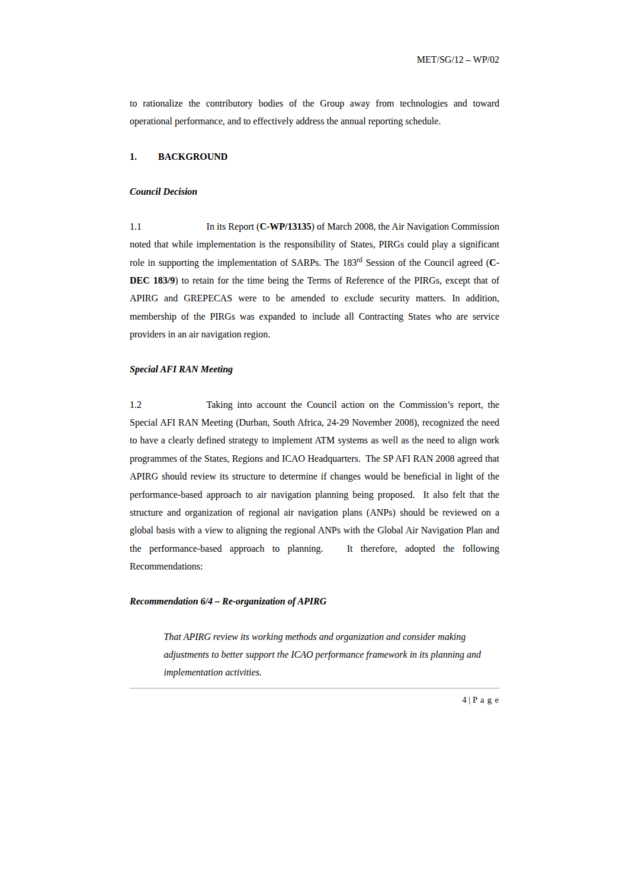MET/SG/12 – WP/02
to rationalize the contributory bodies of the Group away from technologies and toward operational performance, and to effectively address the annual reporting schedule.
1. BACKGROUND
Council Decision
1.1 In its Report (C-WP/13135) of March 2008, the Air Navigation Commission noted that while implementation is the responsibility of States, PIRGs could play a significant role in supporting the implementation of SARPs. The 183rd Session of the Council agreed (C-DEC 183/9) to retain for the time being the Terms of Reference of the PIRGs, except that of APIRG and GREPECAS were to be amended to exclude security matters. In addition, membership of the PIRGs was expanded to include all Contracting States who are service providers in an air navigation region.
Special AFI RAN Meeting
1.2 Taking into account the Council action on the Commission’s report, the Special AFI RAN Meeting (Durban, South Africa, 24-29 November 2008), recognized the need to have a clearly defined strategy to implement ATM systems as well as the need to align work programmes of the States, Regions and ICAO Headquarters. The SP AFI RAN 2008 agreed that APIRG should review its structure to determine if changes would be beneficial in light of the performance-based approach to air navigation planning being proposed. It also felt that the structure and organization of regional air navigation plans (ANPs) should be reviewed on a global basis with a view to aligning the regional ANPs with the Global Air Navigation Plan and the performance-based approach to planning. It therefore, adopted the following Recommendations:
Recommendation 6/4 – Re-organization of APIRG
That APIRG review its working methods and organization and consider making adjustments to better support the ICAO performance framework in its planning and implementation activities.
4 | P a g e